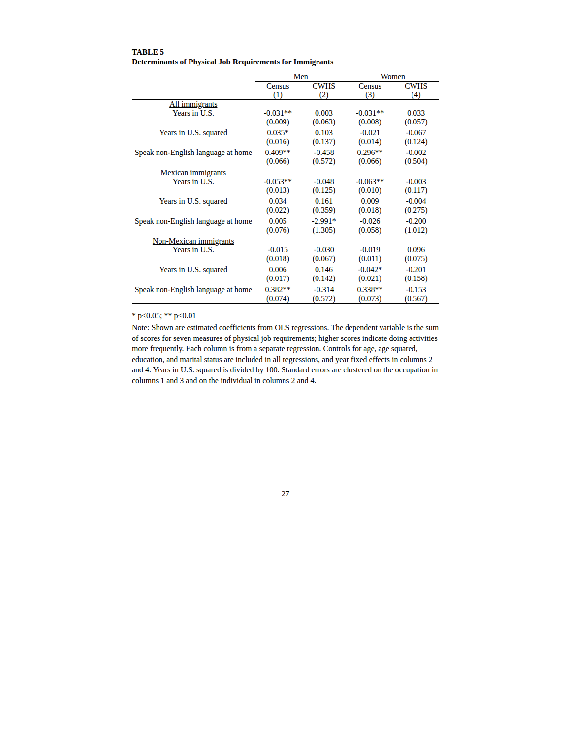TABLE 5
Determinants of Physical Job Requirements for Immigrants
| | Men | Women |
| | Census | CWHS | Census | CWHS |
| | (1) | (2) | (3) | (4) |
| All immigrants | | | | |
| Years in U.S. | -0.031** | 0.003 | -0.031** | 0.033 |
| | (0.009) | (0.063) | (0.008) | (0.057) |
| Years in U.S. squared | 0.035* | 0.103 | -0.021 | -0.067 |
| | (0.016) | (0.137) | (0.014) | (0.124) |
| Speak non-English language at home | 0.409** | -0.458 | 0.296** | -0.002 |
| | (0.066) | (0.572) | (0.066) | (0.504) |
| Mexican immigrants | | | | |
| Years in U.S. | -0.053** | -0.048 | -0.063** | -0.003 |
| | (0.013) | (0.125) | (0.010) | (0.117) |
| Years in U.S. squared | 0.034 | 0.161 | 0.009 | -0.004 |
| | (0.022) | (0.359) | (0.018) | (0.275) |
| Speak non-English language at home | 0.005 | -2.991* | -0.026 | -0.200 |
| | (0.076) | (1.305) | (0.058) | (1.012) |
| Non-Mexican immigrants | | | | |
| Years in U.S. | -0.015 | -0.030 | -0.019 | 0.096 |
| | (0.018) | (0.067) | (0.011) | (0.075) |
| Years in U.S. squared | 0.006 | 0.146 | -0.042* | -0.201 |
| | (0.017) | (0.142) | (0.021) | (0.158) |
| Speak non-English language at home | 0.382** | -0.314 | 0.338** | -0.153 |
| | (0.074) | (0.572) | (0.073) | (0.567) |
* p<0.05; ** p<0.01
Note: Shown are estimated coefficients from OLS regressions. The dependent variable is the sum of scores for seven measures of physical job requirements; higher scores indicate doing activities more frequently. Each column is from a separate regression. Controls for age, age squared, education, and marital status are included in all regressions, and year fixed effects in columns 2 and 4. Years in U.S. squared is divided by 100. Standard errors are clustered on the occupation in columns 1 and 3 and on the individual in columns 2 and 4.
27